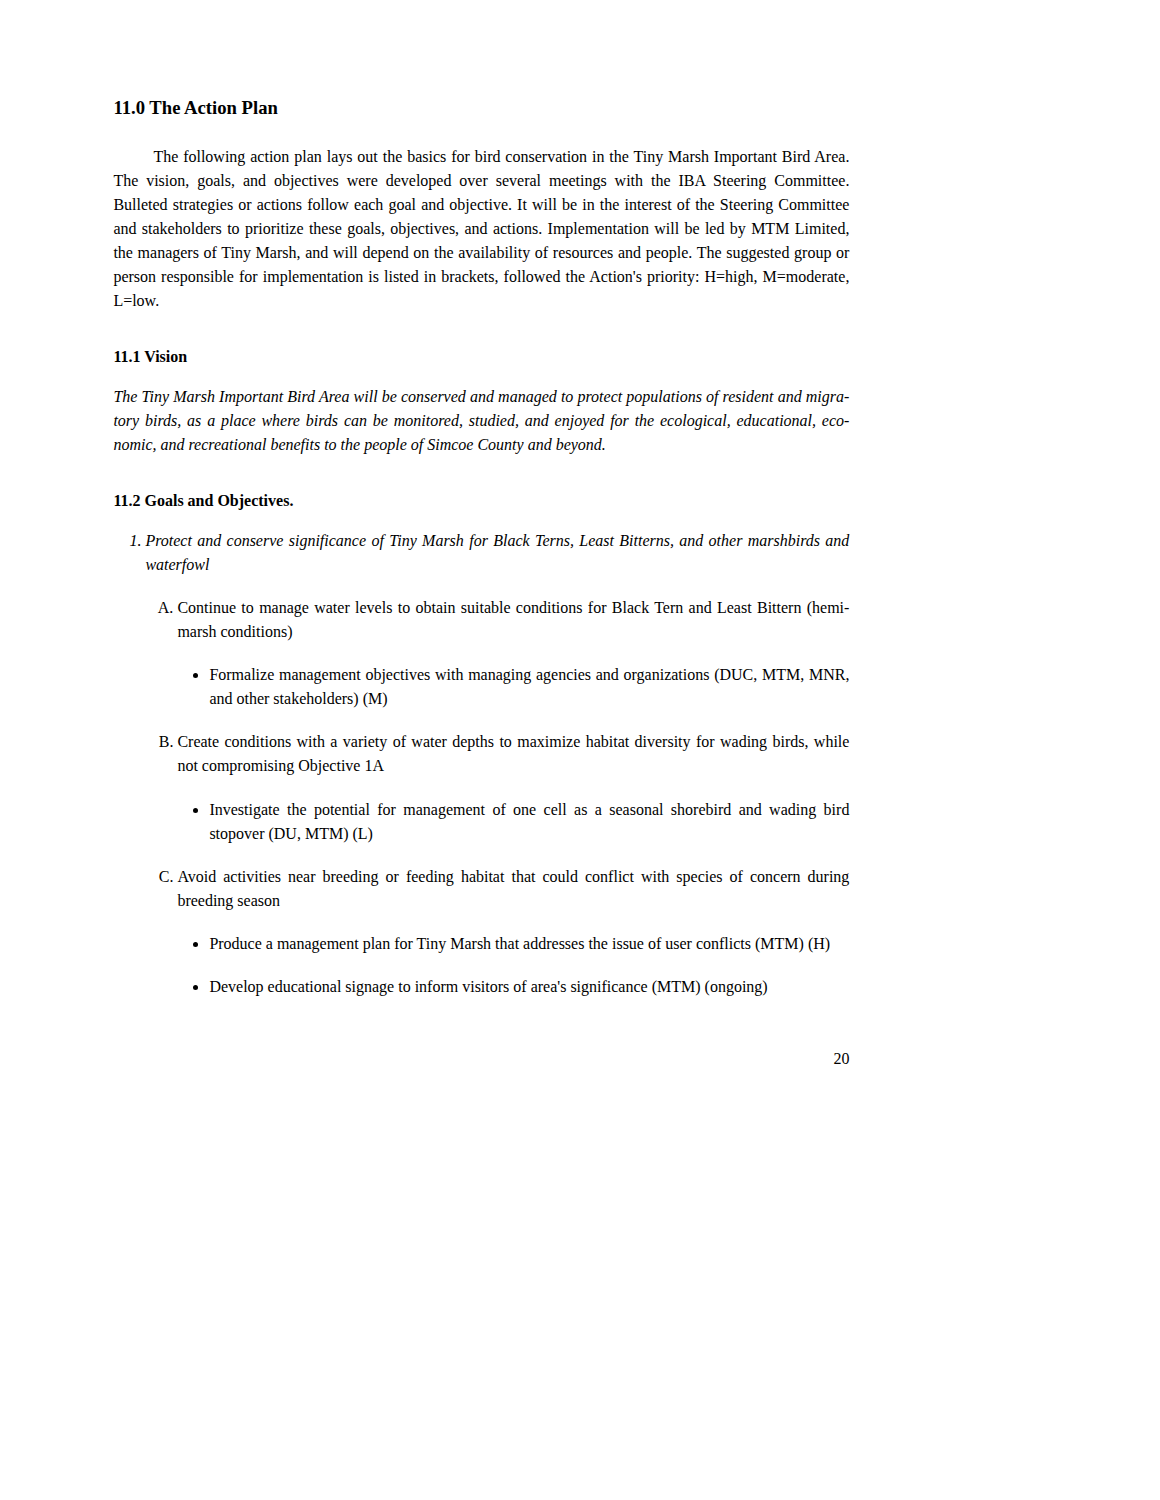11.0 The Action Plan
The following action plan lays out the basics for bird conservation in the Tiny Marsh Important Bird Area. The vision, goals, and objectives were developed over several meetings with the IBA Steering Committee. Bulleted strategies or actions follow each goal and objective. It will be in the interest of the Steering Committee and stakeholders to prioritize these goals, objectives, and actions. Implementation will be led by MTM Limited, the managers of Tiny Marsh, and will depend on the availability of resources and people. The suggested group or person responsible for implementation is listed in brackets, followed the Action's priority: H=high, M=moderate, L=low.
11.1 Vision
The Tiny Marsh Important Bird Area will be conserved and managed to protect populations of resident and migratory birds, as a place where birds can be monitored, studied, and enjoyed for the ecological, educational, economic, and recreational benefits to the people of Simcoe County and beyond.
11.2 Goals and Objectives.
Protect and conserve significance of Tiny Marsh for Black Terns, Least Bitterns, and other marshbirds and waterfowl
Continue to manage water levels to obtain suitable conditions for Black Tern and Least Bittern (hemimarsh conditions)
Formalize management objectives with managing agencies and organizations (DUC, MTM, MNR, and other stakeholders) (M)
Create conditions with a variety of water depths to maximize habitat diversity for wading birds, while not compromising Objective 1A
Investigate the potential for management of one cell as a seasonal shorebird and wading bird stopover (DU, MTM) (L)
Avoid activities near breeding or feeding habitat that could conflict with species of concern during breeding season
Produce a management plan for Tiny Marsh that addresses the issue of user conflicts (MTM) (H)
Develop educational signage to inform visitors of area's significance (MTM) (ongoing)
20